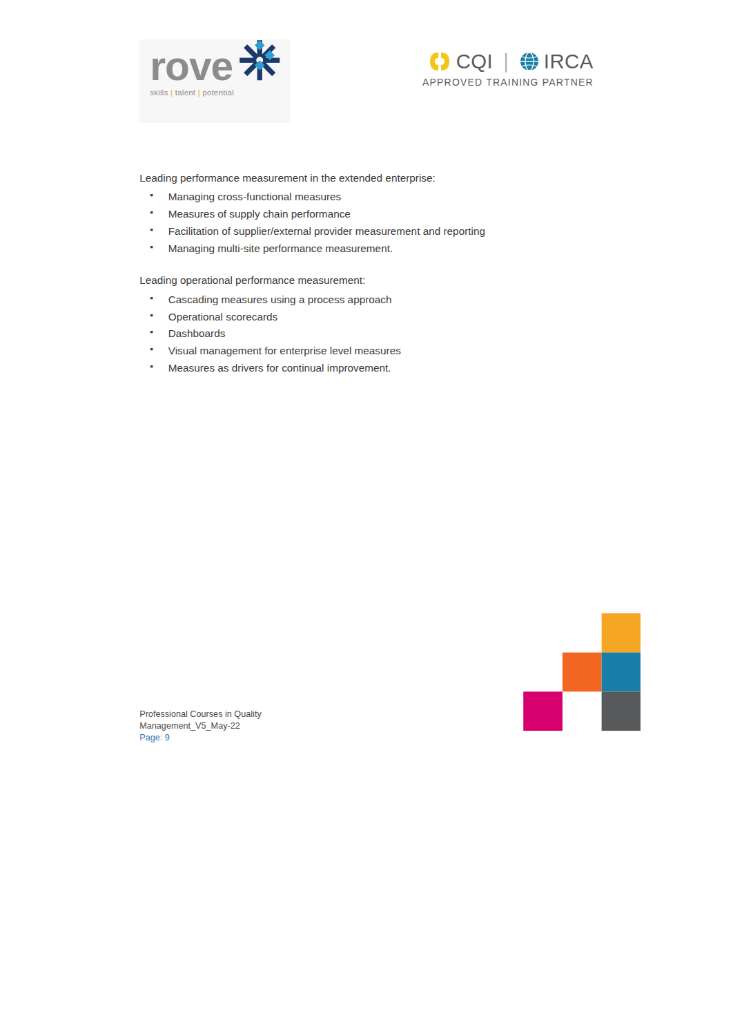rove
skills | talent | potential
CQI
|
IRCA
APPROVED TRAINING PARTNER
Leading performance measurement in the extended enterprise:
Managing cross-functional measures
Measures of supply chain performance
Facilitation of supplier/external provider measurement and reporting
Managing multi-site performance measurement.
Leading operational performance measurement:
Cascading measures using a process approach
Operational scorecards
Dashboards
Visual management for enterprise level measures
Measures as drivers for continual improvement.
Professional Courses in Quality
Management_V5_May-22
Page: 9